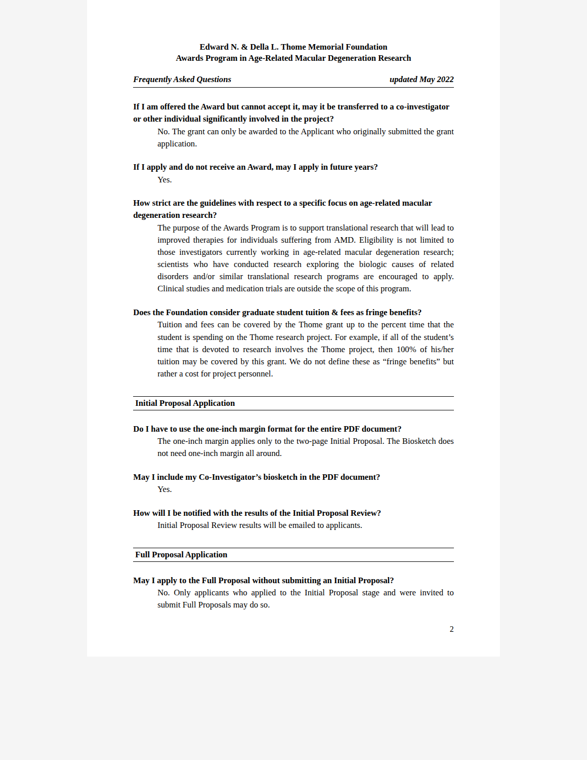Edward N. & Della L. Thome Memorial Foundation
Awards Program in Age-Related Macular Degeneration Research
Frequently Asked Questions updated May 2022
If I am offered the Award but cannot accept it, may it be transferred to a co-investigator or other individual significantly involved in the project?
No. The grant can only be awarded to the Applicant who originally submitted the grant application.
If I apply and do not receive an Award, may I apply in future years?
Yes.
How strict are the guidelines with respect to a specific focus on age-related macular degeneration research?
The purpose of the Awards Program is to support translational research that will lead to improved therapies for individuals suffering from AMD. Eligibility is not limited to those investigators currently working in age-related macular degeneration research; scientists who have conducted research exploring the biologic causes of related disorders and/or similar translational research programs are encouraged to apply. Clinical studies and medication trials are outside the scope of this program.
Does the Foundation consider graduate student tuition & fees as fringe benefits?
Tuition and fees can be covered by the Thome grant up to the percent time that the student is spending on the Thome research project. For example, if all of the student’s time that is devoted to research involves the Thome project, then 100% of his/her tuition may be covered by this grant. We do not define these as “fringe benefits” but rather a cost for project personnel.
Initial Proposal Application
Do I have to use the one-inch margin format for the entire PDF document?
The one-inch margin applies only to the two-page Initial Proposal. The Biosketch does not need one-inch margin all around.
May I include my Co-Investigator’s biosketch in the PDF document?
Yes.
How will I be notified with the results of the Initial Proposal Review?
Initial Proposal Review results will be emailed to applicants.
Full Proposal Application
May I apply to the Full Proposal without submitting an Initial Proposal?
No. Only applicants who applied to the Initial Proposal stage and were invited to submit Full Proposals may do so.
2